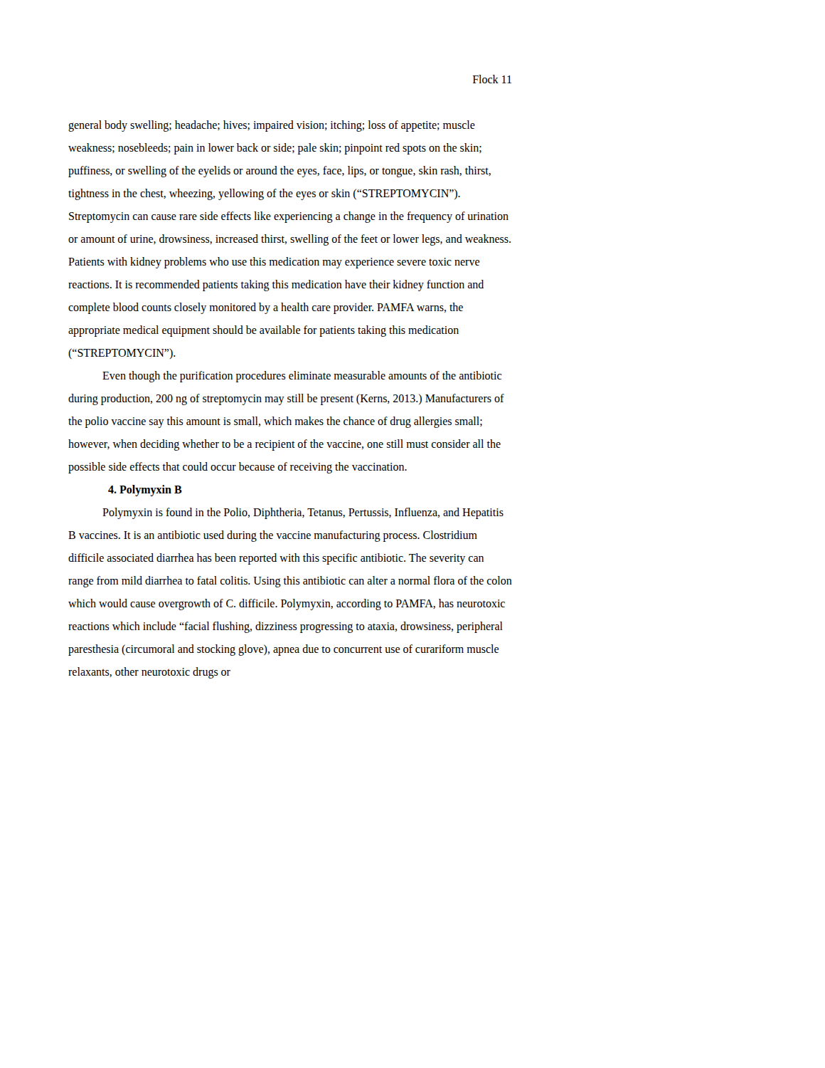Flock 11
general body swelling; headache; hives; impaired vision; itching; loss of appetite; muscle weakness; nosebleeds; pain in lower back or side; pale skin; pinpoint red spots on the skin; puffiness, or swelling of the eyelids or around the eyes, face, lips, or tongue, skin rash, thirst, tightness in the chest, wheezing, yellowing of the eyes or skin (“STREPTOMYCIN”). Streptomycin can cause rare side effects like experiencing a change in the frequency of urination or amount of urine, drowsiness, increased thirst, swelling of the feet or lower legs, and weakness. Patients with kidney problems who use this medication may experience severe toxic nerve reactions. It is recommended patients taking this medication have their kidney function and complete blood counts closely monitored by a health care provider. PAMFA warns, the appropriate medical equipment should be available for patients taking this medication (“STREPTOMYCIN”).
Even though the purification procedures eliminate measurable amounts of the antibiotic during production, 200 ng of streptomycin may still be present (Kerns, 2013.) Manufacturers of the polio vaccine say this amount is small, which makes the chance of drug allergies small; however, when deciding whether to be a recipient of the vaccine, one still must consider all the possible side effects that could occur because of receiving the vaccination.
Polymyxin B
Polymyxin is found in the Polio, Diphtheria, Tetanus, Pertussis, Influenza, and Hepatitis B vaccines. It is an antibiotic used during the vaccine manufacturing process. Clostridium difficile associated diarrhea has been reported with this specific antibiotic. The severity can range from mild diarrhea to fatal colitis. Using this antibiotic can alter a normal flora of the colon which would cause overgrowth of C. difficile. Polymyxin, according to PAMFA, has neurotoxic reactions which include “facial flushing, dizziness progressing to ataxia, drowsiness, peripheral paresthesia (circumoral and stocking glove), apnea due to concurrent use of curariform muscle relaxants, other neurotoxic drugs or